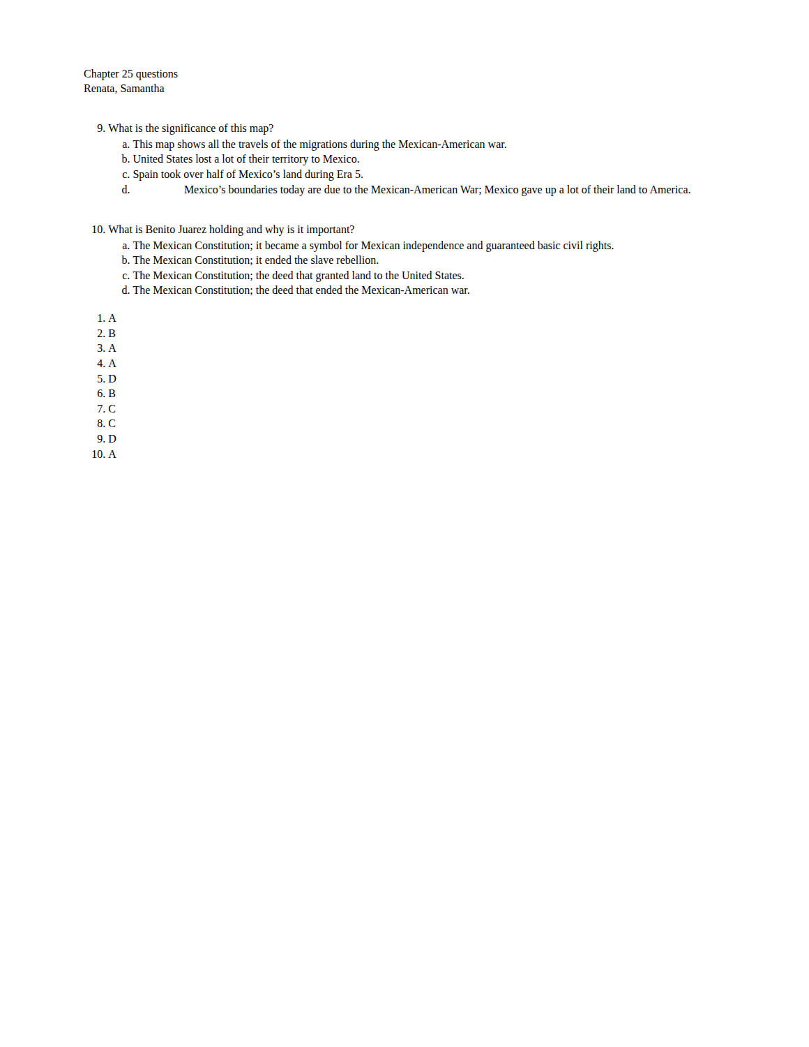Chapter 25 questions
Renata, Samantha
What is the significance of this map?
This map shows all the travels of the migrations during the Mexican-American war.
United States lost a lot of their territory to Mexico.
Spain took over half of Mexico’s land during Era 5.
Mexico’s boundaries today are due to the Mexican-American War; Mexico gave up a lot of their land to America.
What is Benito Juarez holding and why is it important?
The Mexican Constitution; it became a symbol for Mexican independence and guaranteed basic civil rights.
The Mexican Constitution; it ended the slave rebellion.
The Mexican Constitution; the deed that granted land to the United States.
The Mexican Constitution; the deed that ended the Mexican-American war.
A
B
A
A
D
B
C
C
D
A